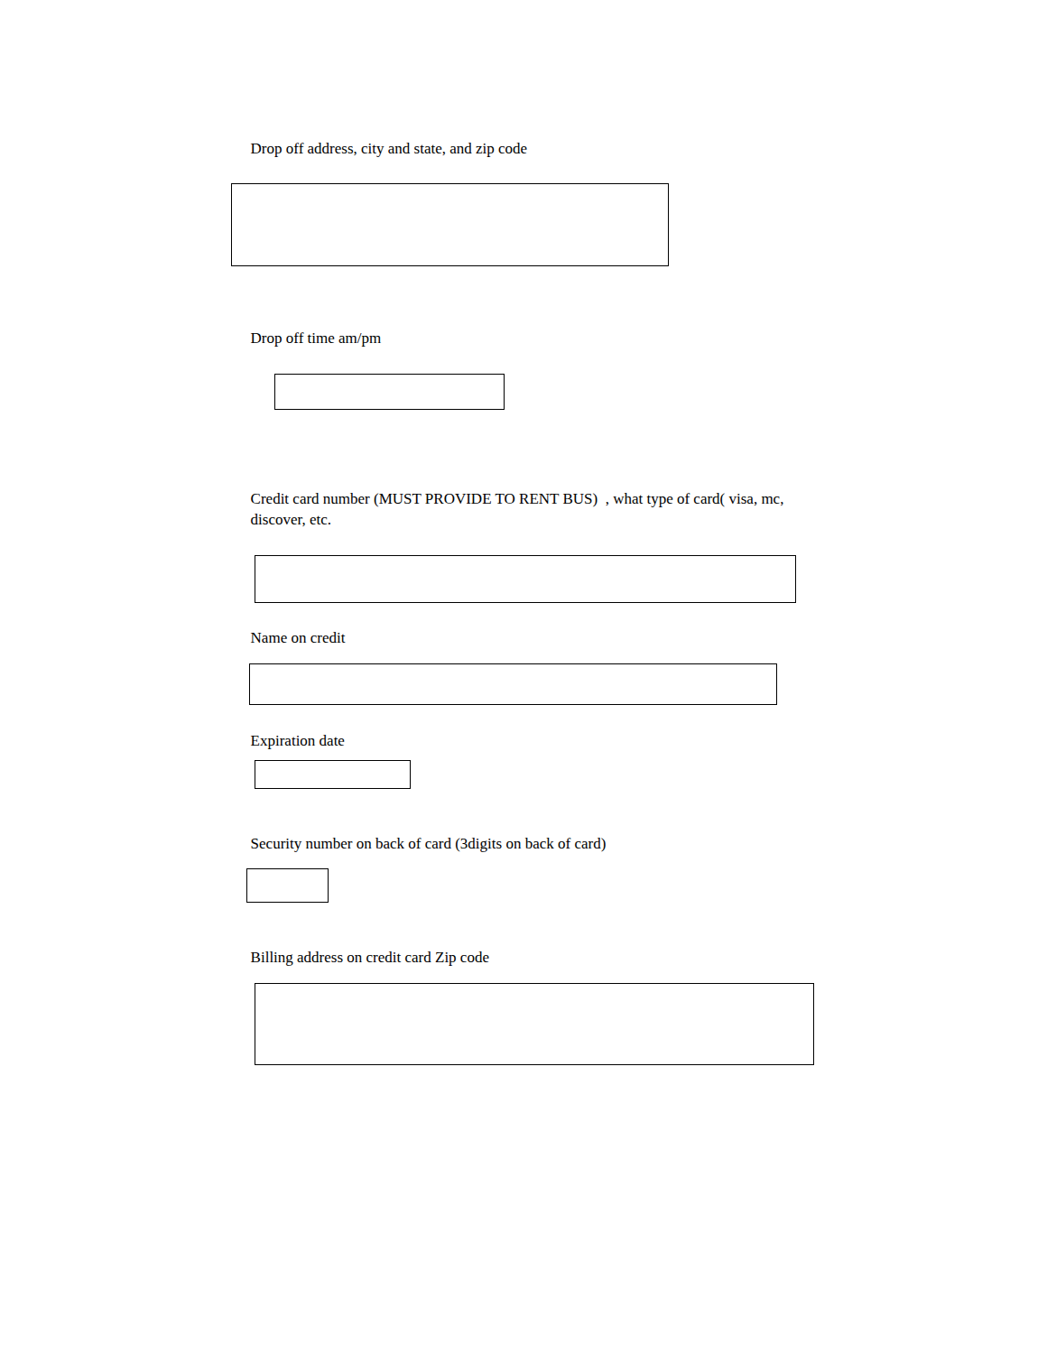Drop off address, city and state, and zip code
Drop off time am/pm
Credit card number (MUST PROVIDE TO RENT BUS) , what type of card( visa, mc, discover, etc.
Name on credit
Expiration date
Security number on back of card (3digits on back of card)
Billing address on credit card Zip code